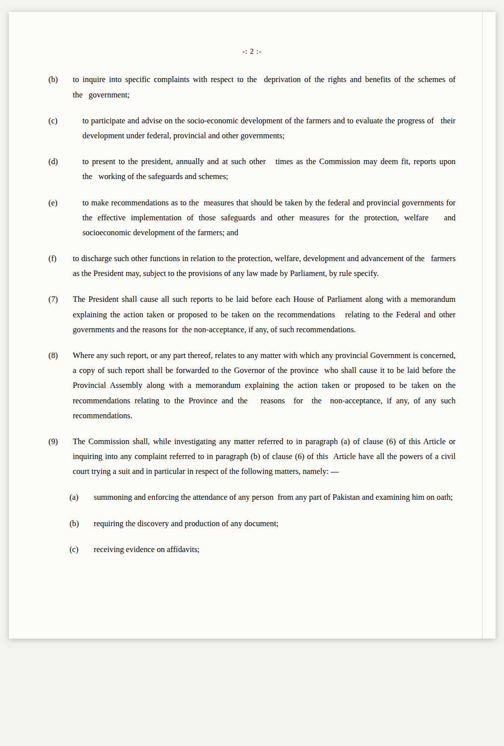-: 2 :-
(b) to inquire into specific complaints with respect to the deprivation of the rights and benefits of the schemes of the government;
(c) to participate and advise on the socio-economic development of the farmers and to evaluate the progress of their development under federal, provincial and other governments;
(d) to present to the president, annually and at such other times as the Commission may deem fit, reports upon the working of the safeguards and schemes;
(e) to make recommendations as to the measures that should be taken by the federal and provincial governments for the effective implementation of those safeguards and other measures for the protection, welfare and socioeconomic development of the farmers; and
(f) to discharge such other functions in relation to the protection, welfare, development and advancement of the farmers as the President may, subject to the provisions of any law made by Parliament, by rule specify.
(7) The President shall cause all such reports to be laid before each House of Parliament along with a memorandum explaining the action taken or proposed to be taken on the recommendations relating to the Federal and other governments and the reasons for the non-acceptance, if any, of such recommendations.
(8) Where any such report, or any part thereof, relates to any matter with which any provincial Government is concerned, a copy of such report shall be forwarded to the Governor of the province who shall cause it to be laid before the Provincial Assembly along with a memorandum explaining the action taken or proposed to be taken on the recommendations relating to the Province and the reasons for the non-acceptance, if any, of any such recommendations.
(9) The Commission shall, while investigating any matter referred to in paragraph (a) of clause (6) of this Article or inquiring into any complaint referred to in paragraph (b) of clause (6) of this Article have all the powers of a civil court trying a suit and in particular in respect of the following matters, namely: —
(a) summoning and enforcing the attendance of any person from any part of Pakistan and examining him on oath;
(b) requiring the discovery and production of any document;
(c) receiving evidence on affidavits;